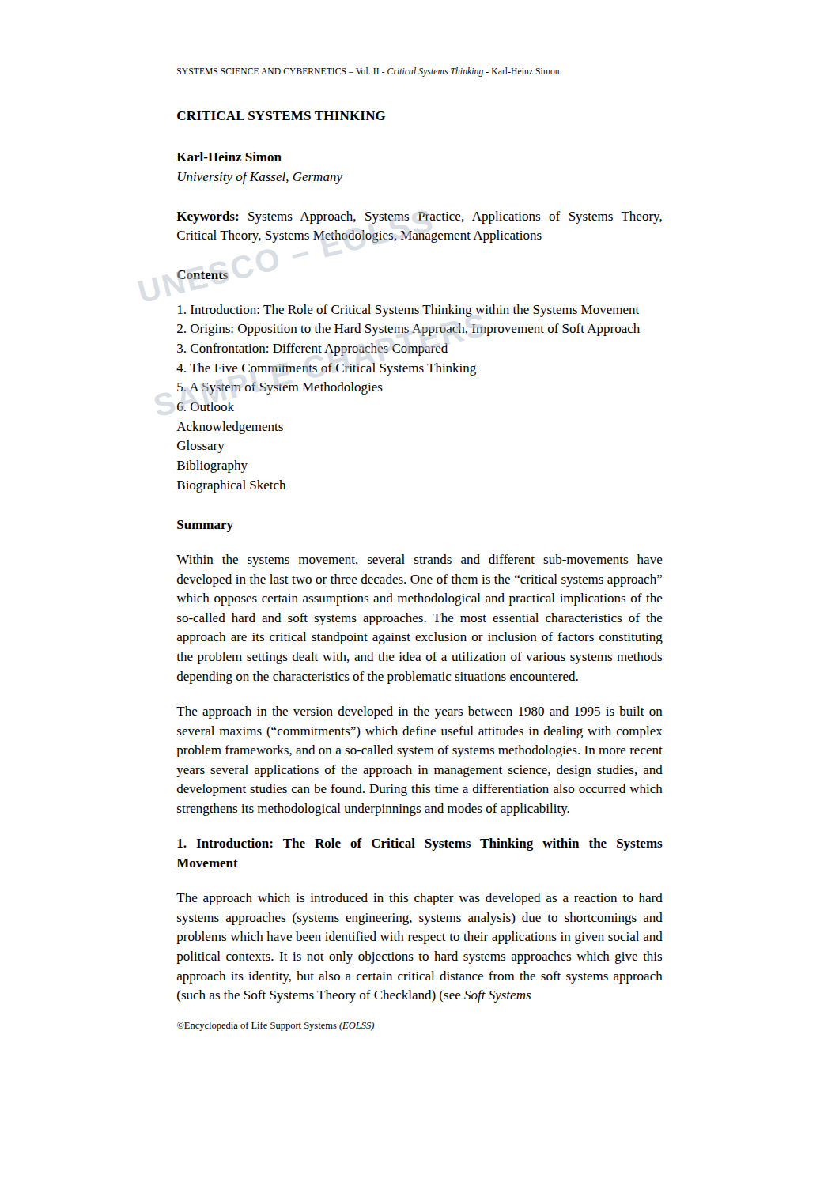SYSTEMS SCIENCE AND CYBERNETICS – Vol. II - Critical Systems Thinking - Karl-Heinz Simon
CRITICAL SYSTEMS THINKING
Karl-Heinz Simon
University of Kassel, Germany
Keywords: Systems Approach, Systems Practice, Applications of Systems Theory, Critical Theory, Systems Methodologies, Management Applications
Contents
1. Introduction: The Role of Critical Systems Thinking within the Systems Movement
2. Origins: Opposition to the Hard Systems Approach, Improvement of Soft Approach
3. Confrontation: Different Approaches Compared
4. The Five Commitments of Critical Systems Thinking
5. A System of System Methodologies
6. Outlook
Acknowledgements
Glossary
Bibliography
Biographical Sketch
Summary
Within the systems movement, several strands and different sub-movements have developed in the last two or three decades. One of them is the “critical systems approach” which opposes certain assumptions and methodological and practical implications of the so-called hard and soft systems approaches. The most essential characteristics of the approach are its critical standpoint against exclusion or inclusion of factors constituting the problem settings dealt with, and the idea of a utilization of various systems methods depending on the characteristics of the problematic situations encountered.
The approach in the version developed in the years between 1980 and 1995 is built on several maxims (“commitments”) which define useful attitudes in dealing with complex problem frameworks, and on a so-called system of systems methodologies. In more recent years several applications of the approach in management science, design studies, and development studies can be found. During this time a differentiation also occurred which strengthens its methodological underpinnings and modes of applicability.
1. Introduction: The Role of Critical Systems Thinking within the Systems Movement
The approach which is introduced in this chapter was developed as a reaction to hard systems approaches (systems engineering, systems analysis) due to shortcomings and problems which have been identified with respect to their applications in given social and political contexts. It is not only objections to hard systems approaches which give this approach its identity, but also a certain critical distance from the soft systems approach (such as the Soft Systems Theory of Checkland) (see Soft Systems
UNESCO – EOLSS
SAMPLE CHAPTERS
©Encyclopedia of Life Support Systems (EOLSS)